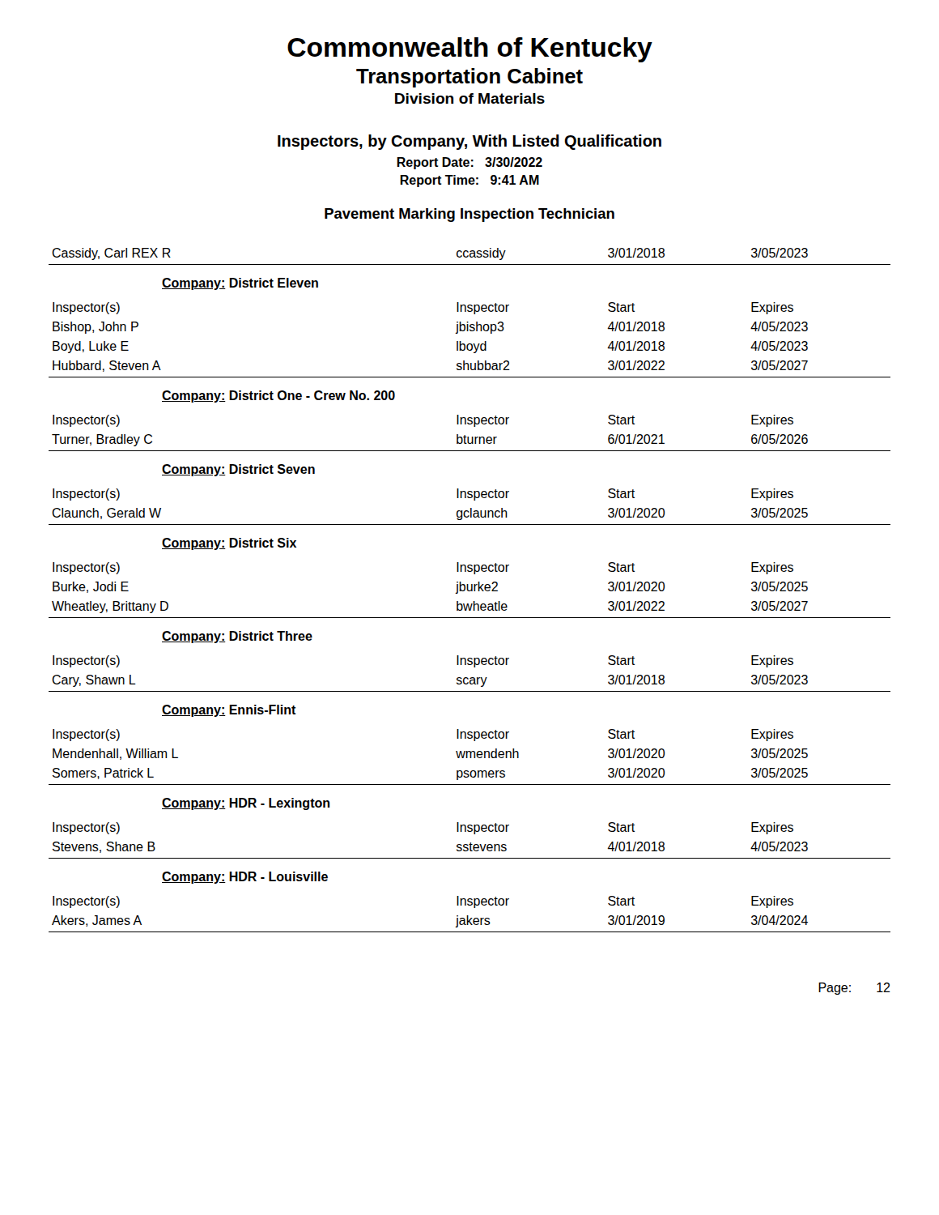Commonwealth of Kentucky
Transportation Cabinet
Division of Materials
Inspectors, by Company, With Listed Qualification
Report Date: 3/30/2022
Report Time: 9:41 AM
Pavement Marking Inspection Technician
| Cassidy, Carl REX R | ccassidy | 3/01/2018 | 3/05/2023 |
| Company: District Eleven |
| Inspector(s) | Inspector | Start | Expires |
| Bishop, John P | jbishop3 | 4/01/2018 | 4/05/2023 |
| Boyd, Luke E | lboyd | 4/01/2018 | 4/05/2023 |
| Hubbard, Steven A | shubbar2 | 3/01/2022 | 3/05/2027 |
| Company: District One - Crew No. 200 |
| Inspector(s) | Inspector | Start | Expires |
| Turner, Bradley C | bturner | 6/01/2021 | 6/05/2026 |
| Company: District Seven |
| Inspector(s) | Inspector | Start | Expires |
| Claunch, Gerald W | gclaunch | 3/01/2020 | 3/05/2025 |
| Company: District Six |
| Inspector(s) | Inspector | Start | Expires |
| Burke, Jodi E | jburke2 | 3/01/2020 | 3/05/2025 |
| Wheatley, Brittany D | bwheatle | 3/01/2022 | 3/05/2027 |
| Company: District Three |
| Inspector(s) | Inspector | Start | Expires |
| Cary, Shawn L | scary | 3/01/2018 | 3/05/2023 |
| Company: Ennis-Flint |
| Inspector(s) | Inspector | Start | Expires |
| Mendenhall, William L | wmendenh | 3/01/2020 | 3/05/2025 |
| Somers, Patrick L | psomers | 3/01/2020 | 3/05/2025 |
| Company: HDR - Lexington |
| Inspector(s) | Inspector | Start | Expires |
| Stevens, Shane B | sstevens | 4/01/2018 | 4/05/2023 |
| Company: HDR - Louisville |
| Inspector(s) | Inspector | Start | Expires |
| Akers, James A | jakers | 3/01/2019 | 3/04/2024 |
Page: 12